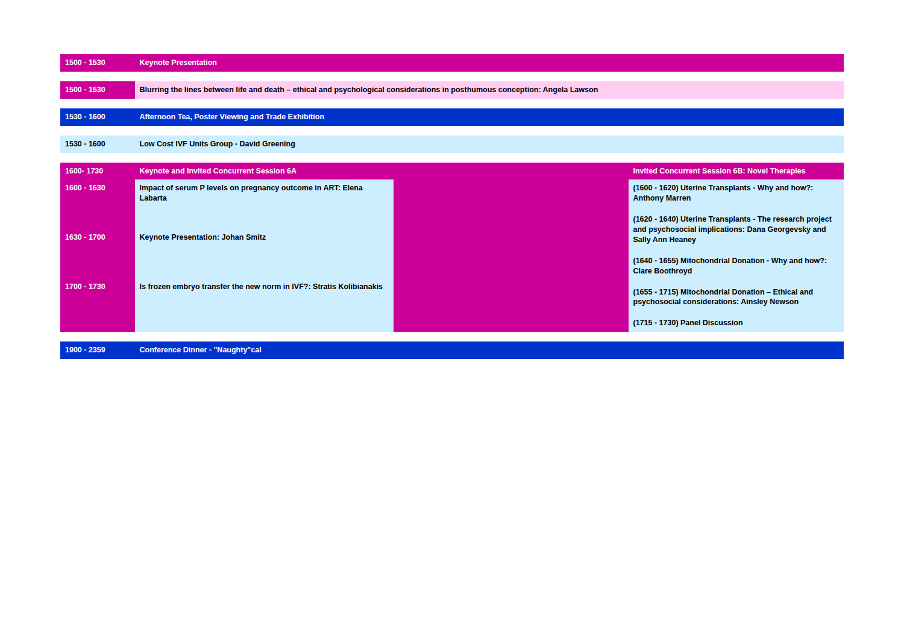| 1500 - 1530 | Keynote Presentation |
| 1500 - 1530 | Blurring the lines between life and death – ethical and psychological considerations in posthumous conception: Angela Lawson |
| 1530 - 1600 | Afternoon Tea, Poster Viewing and Trade Exhibition |
| 1530 - 1600 | Low Cost IVF Units Group - David Greening |
| 1600- 1730 | Keynote and Invited Concurrent Session 6A | Invited Concurrent Session 6B: Novel Therapies |
| 1600 - 1630 | Impact of serum P levels on pregnancy outcome in ART: Elena Labarta | | (1600 - 1620) Uterine Transplants - Why and how?: Anthony Marren (1620 - 1640) Uterine Transplants - The research project and psychosocial implications: Dana Georgevsky and Sally Ann Heaney (1640 - 1655) Mitochondrial Donation - Why and how?: Clare Boothroyd (1655 - 1715) Mitochondrial Donation – Ethical and psychosocial considerations: Ainsley Newson (1715 - 1730) Panel Discussion |
| 1630 - 1700 | Keynote Presentation: Johan Smitz |
| 1700 - 1730 | Is frozen embryo transfer the new norm in IVF?: Stratis Kolibianakis |
| 1900 - 2359 | Conference Dinner - "Naughty"cal |